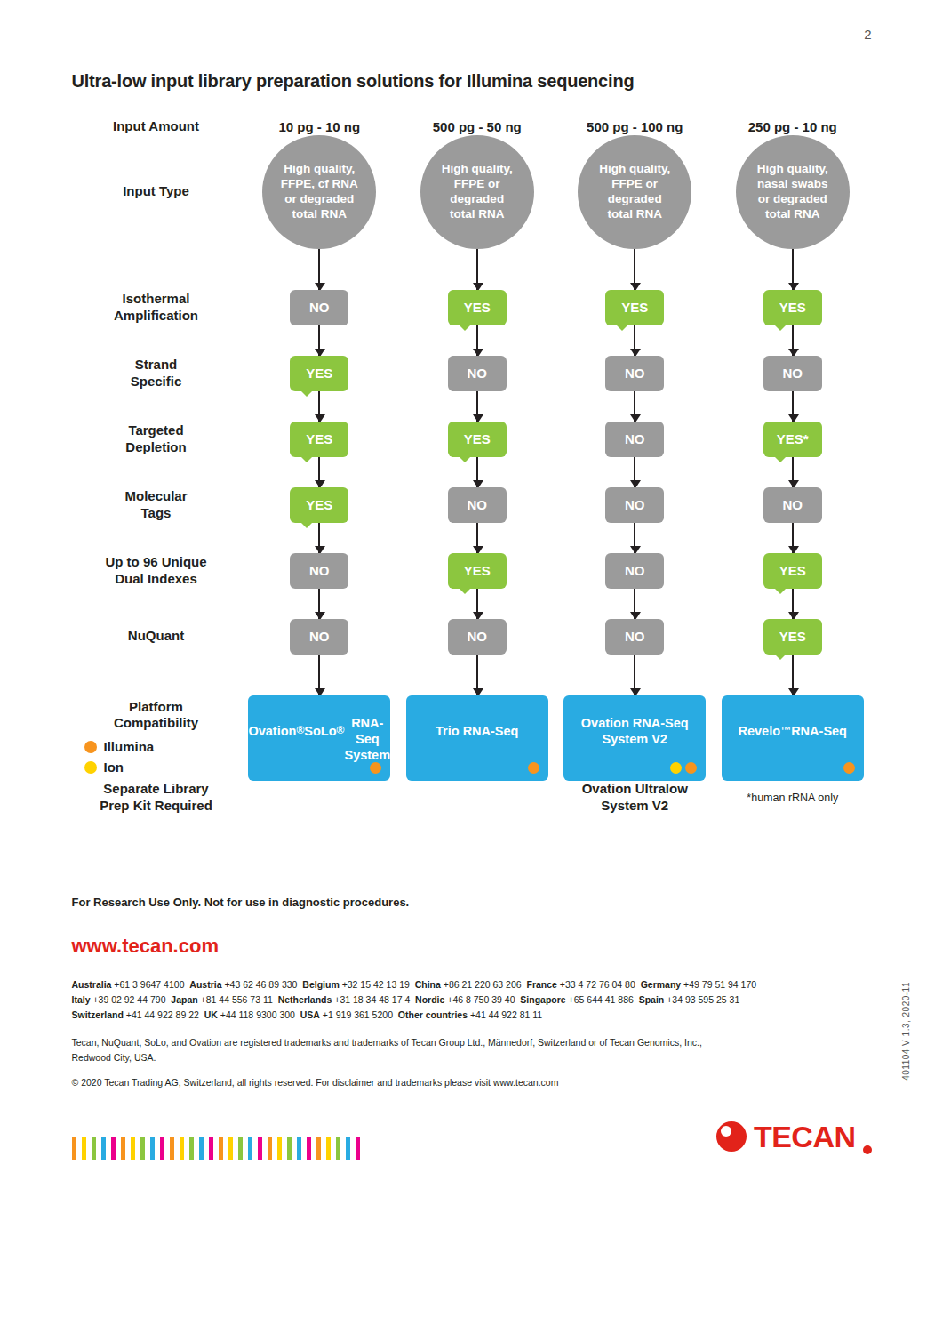2
Ultra-low input library preparation solutions for Illumina sequencing
| Input Amount | 10 pg - 10 ng | 500 pg - 50 ng | 500 pg - 100 ng | 250 pg - 10 ng |
| Input Type | High quality, FFPE, cf RNA or degraded total RNA | High quality, FFPE or degraded total RNA | High quality, FFPE or degraded total RNA | High quality, nasal swabs or degraded total RNA |
| Isothermal Amplification | NO | YES | YES | YES |
| Strand Specific | YES | NO | NO | NO |
| Targeted Depletion | YES | YES | NO | YES* |
| Molecular Tags | YES | NO | NO | NO |
| Up to 96 Unique Dual Indexes | NO | YES | NO | YES |
| NuQuant | NO | NO | NO | YES |
| Platform Compatibility Illumina Ion | Ovation ® SoLo ® RNA-Seq System | Trio RNA-Seq | Ovation RNA-Seq System V2 | Revelo ™ RNA-Seq |
| Separate Library Prep Kit Required | | | Ovation Ultralow System V2 | *human rRNA only |
For Research Use Only. Not for use in diagnostic procedures.
www.tecan.com
Australia +61 3 9647 4100 Austria +43 62 46 89 330 Belgium +32 15 42 13 19 China +86 21 220 63 206 France +33 4 72 76 04 80 Germany +49 79 51 94 170
Italy +39 02 92 44 790 Japan +81 44 556 73 11 Netherlands +31 18 34 48 17 4 Nordic +46 8 750 39 40 Singapore +65 644 41 886 Spain +34 93 595 25 31
Switzerland +41 44 922 89 22 UK +44 118 9300 300 USA +1 919 361 5200 Other countries +41 44 922 81 11
Tecan, NuQuant, SoLo, and Ovation are registered trademarks and trademarks of Tecan Group Ltd., Männedorf, Switzerland or of Tecan Genomics, Inc.,
Redwood City, USA.
© 2020 Tecan Trading AG, Switzerland, all rights reserved. For disclaimer and trademarks please visit www.tecan.com
TECAN
401104 V 1.3, 2020-11